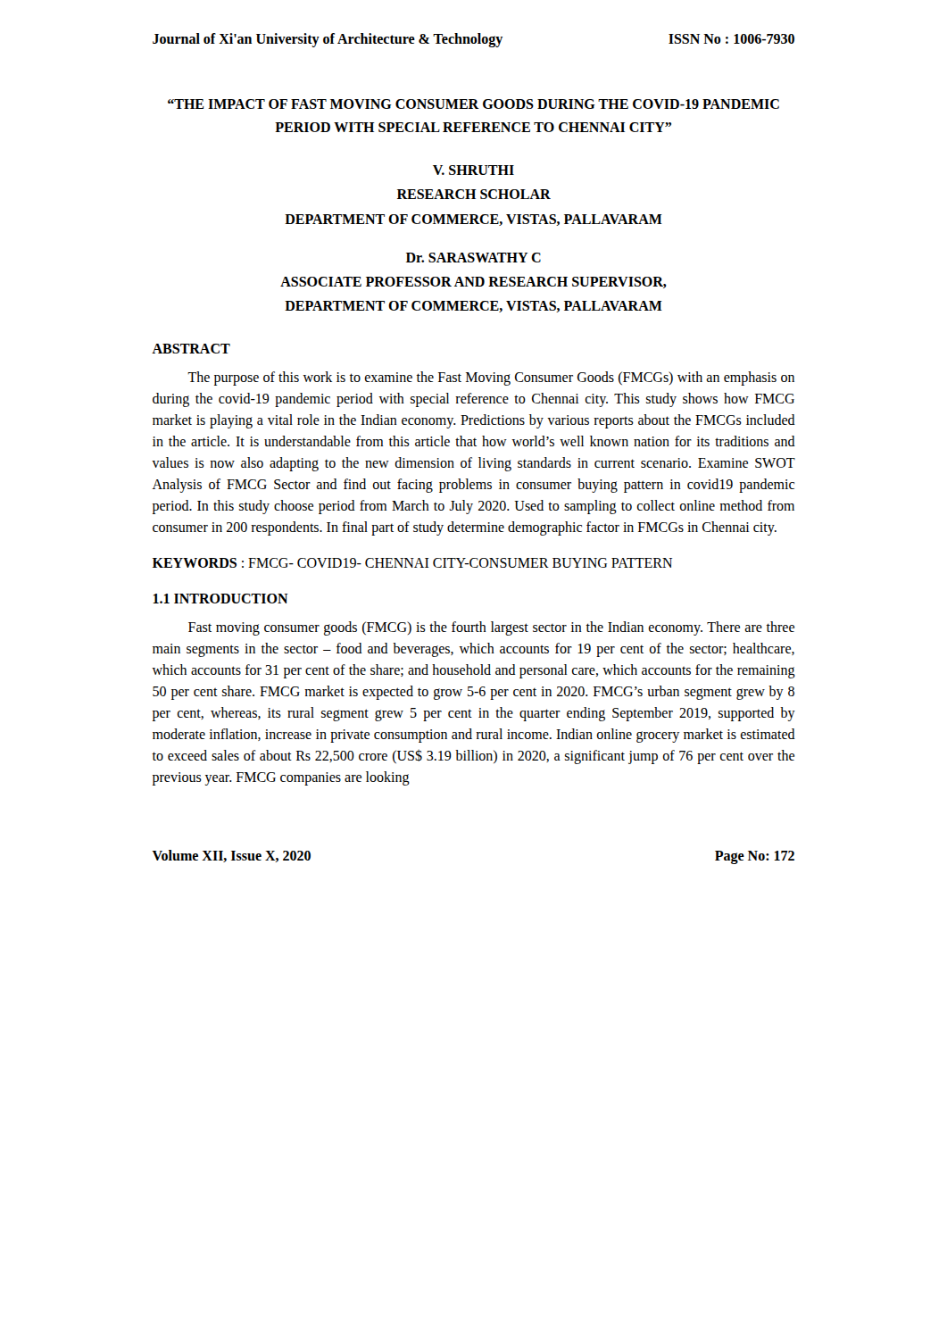Journal of Xi'an University of Architecture & Technology
ISSN No : 1006-7930
“THE IMPACT OF FAST MOVING CONSUMER GOODS DURING THE COVID-19 PANDEMIC PERIOD WITH SPECIAL REFERENCE TO CHENNAI CITY”
V. SHRUTHI
RESEARCH SCHOLAR
DEPARTMENT OF COMMERCE, VISTAS, PALLAVARAM
Dr. SARASWATHY C
ASSOCIATE PROFESSOR AND RESEARCH SUPERVISOR,
DEPARTMENT OF COMMERCE, VISTAS, PALLAVARAM
ABSTRACT
The purpose of this work is to examine the Fast Moving Consumer Goods (FMCGs) with an emphasis on during the covid-19 pandemic period with special reference to Chennai city. This study shows how FMCG market is playing a vital role in the Indian economy. Predictions by various reports about the FMCGs included in the article. It is understandable from this article that how world’s well known nation for its traditions and values is now also adapting to the new dimension of living standards in current scenario. Examine SWOT Analysis of FMCG Sector and find out facing problems in consumer buying pattern in covid19 pandemic period. In this study choose period from March to July 2020. Used to sampling to collect online method from consumer in 200 respondents. In final part of study determine demographic factor in FMCGs in Chennai city.
KEYWORDS : FMCG- COVID19- CHENNAI CITY-CONSUMER BUYING PATTERN
1.1 INTRODUCTION
Fast moving consumer goods (FMCG) is the fourth largest sector in the Indian economy. There are three main segments in the sector – food and beverages, which accounts for 19 per cent of the sector; healthcare, which accounts for 31 per cent of the share; and household and personal care, which accounts for the remaining 50 per cent share. FMCG market is expected to grow 5-6 per cent in 2020. FMCG’s urban segment grew by 8 per cent, whereas, its rural segment grew 5 per cent in the quarter ending September 2019, supported by moderate inflation, increase in private consumption and rural income. Indian online grocery market is estimated to exceed sales of about Rs 22,500 crore (US$ 3.19 billion) in 2020, a significant jump of 76 per cent over the previous year. FMCG companies are looking
Volume XII, Issue X, 2020
Page No: 172